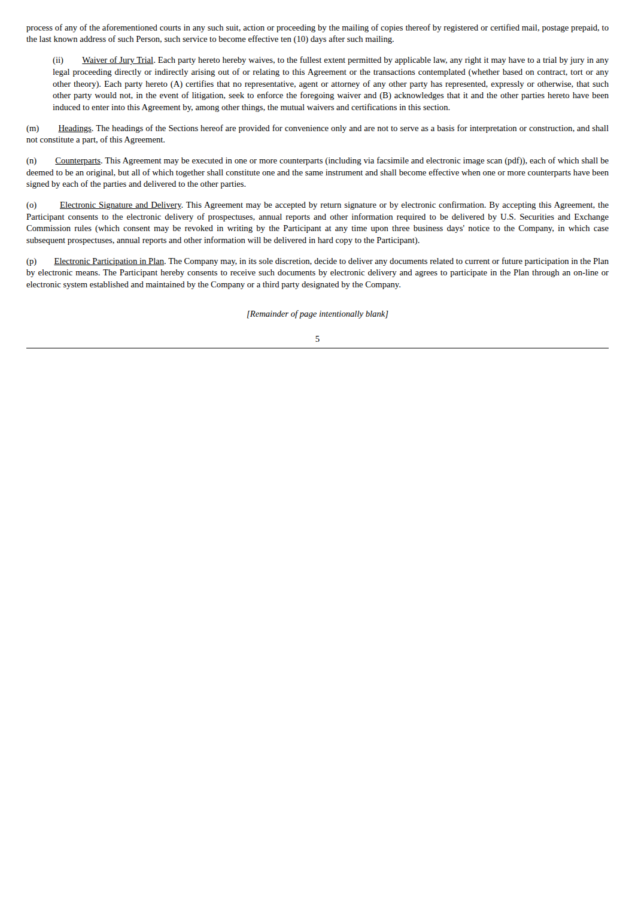process of any of the aforementioned courts in any such suit, action or proceeding by the mailing of copies thereof by registered or certified mail, postage prepaid, to the last known address of such Person, such service to become effective ten (10) days after such mailing.
(ii) Waiver of Jury Trial. Each party hereto hereby waives, to the fullest extent permitted by applicable law, any right it may have to a trial by jury in any legal proceeding directly or indirectly arising out of or relating to this Agreement or the transactions contemplated (whether based on contract, tort or any other theory). Each party hereto (A) certifies that no representative, agent or attorney of any other party has represented, expressly or otherwise, that such other party would not, in the event of litigation, seek to enforce the foregoing waiver and (B) acknowledges that it and the other parties hereto have been induced to enter into this Agreement by, among other things, the mutual waivers and certifications in this section.
(m) Headings. The headings of the Sections hereof are provided for convenience only and are not to serve as a basis for interpretation or construction, and shall not constitute a part, of this Agreement.
(n) Counterparts. This Agreement may be executed in one or more counterparts (including via facsimile and electronic image scan (pdf)), each of which shall be deemed to be an original, but all of which together shall constitute one and the same instrument and shall become effective when one or more counterparts have been signed by each of the parties and delivered to the other parties.
(o) Electronic Signature and Delivery. This Agreement may be accepted by return signature or by electronic confirmation. By accepting this Agreement, the Participant consents to the electronic delivery of prospectuses, annual reports and other information required to be delivered by U.S. Securities and Exchange Commission rules (which consent may be revoked in writing by the Participant at any time upon three business days' notice to the Company, in which case subsequent prospectuses, annual reports and other information will be delivered in hard copy to the Participant).
(p) Electronic Participation in Plan. The Company may, in its sole discretion, decide to deliver any documents related to current or future participation in the Plan by electronic means. The Participant hereby consents to receive such documents by electronic delivery and agrees to participate in the Plan through an on-line or electronic system established and maintained by the Company or a third party designated by the Company.
[Remainder of page intentionally blank]
5